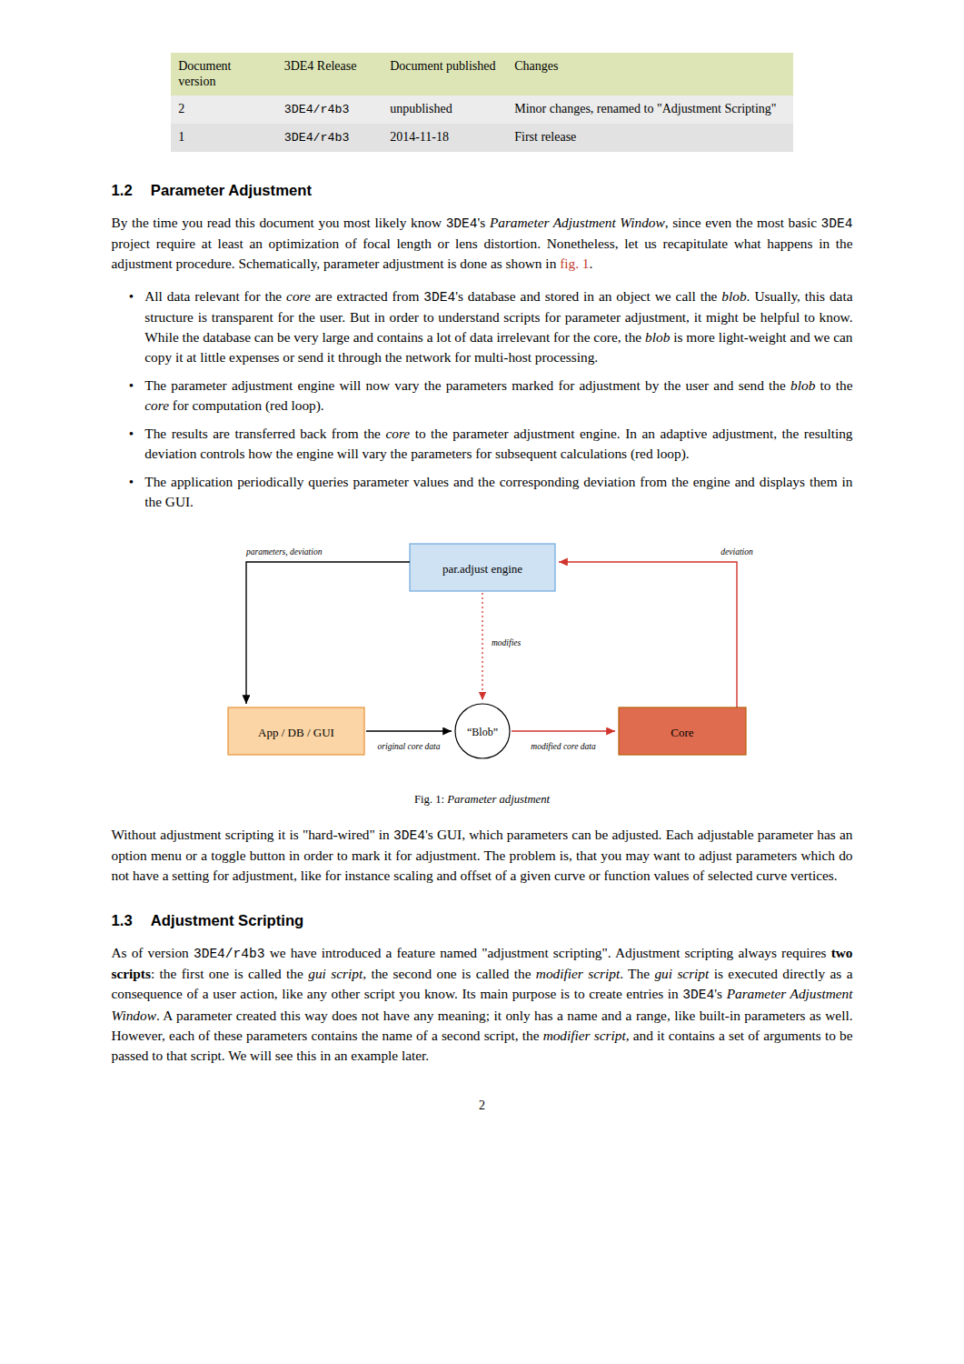| Document version | 3DE4 Release | Document published | Changes |
| --- | --- | --- | --- |
| 2 | 3DE4/r4b3 | unpublished | Minor changes, renamed to "Adjustment Scripting" |
| 1 | 3DE4/r4b3 | 2014-11-18 | First release |
1.2 Parameter Adjustment
By the time you read this document you most likely know 3DE4's Parameter Adjustment Window, since even the most basic 3DE4 project require at least an optimization of focal length or lens distortion. Nonetheless, let us recapitulate what happens in the adjustment procedure. Schematically, parameter adjustment is done as shown in fig. 1.
All data relevant for the core are extracted from 3DE4's database and stored in an object we call the blob. Usually, this data structure is transparent for the user. But in order to understand scripts for parameter adjustment, it might be helpful to know. While the database can be very large and contains a lot of data irrelevant for the core, the blob is more light-weight and we can copy it at little expenses or send it through the network for multi-host processing.
The parameter adjustment engine will now vary the parameters marked for adjustment by the user and send the blob to the core for computation (red loop).
The results are transferred back from the core to the parameter adjustment engine. In an adaptive adjustment, the resulting deviation controls how the engine will vary the parameters for subsequent calculations (red loop).
The application periodically queries parameter values and the corresponding deviation from the engine and displays them in the GUI.
par.adjust engine App / DB / GUI Core “Blob” parameters, deviation deviation modifies original core data modified core data
Fig. 1: Parameter adjustment
Without adjustment scripting it is "hard-wired" in 3DE4's GUI, which parameters can be adjusted. Each adjustable parameter has an option menu or a toggle button in order to mark it for adjustment. The problem is, that you may want to adjust parameters which do not have a setting for adjustment, like for instance scaling and offset of a given curve or function values of selected curve vertices.
1.3 Adjustment Scripting
As of version 3DE4/r4b3 we have introduced a feature named "adjustment scripting". Adjustment scripting always requires two scripts: the first one is called the gui script, the second one is called the modifier script. The gui script is executed directly as a consequence of a user action, like any other script you know. Its main purpose is to create entries in 3DE4's Parameter Adjustment Window. A parameter created this way does not have any meaning; it only has a name and a range, like built-in parameters as well. However, each of these parameters contains the name of a second script, the modifier script, and it contains a set of arguments to be passed to that script. We will see this in an example later.
2